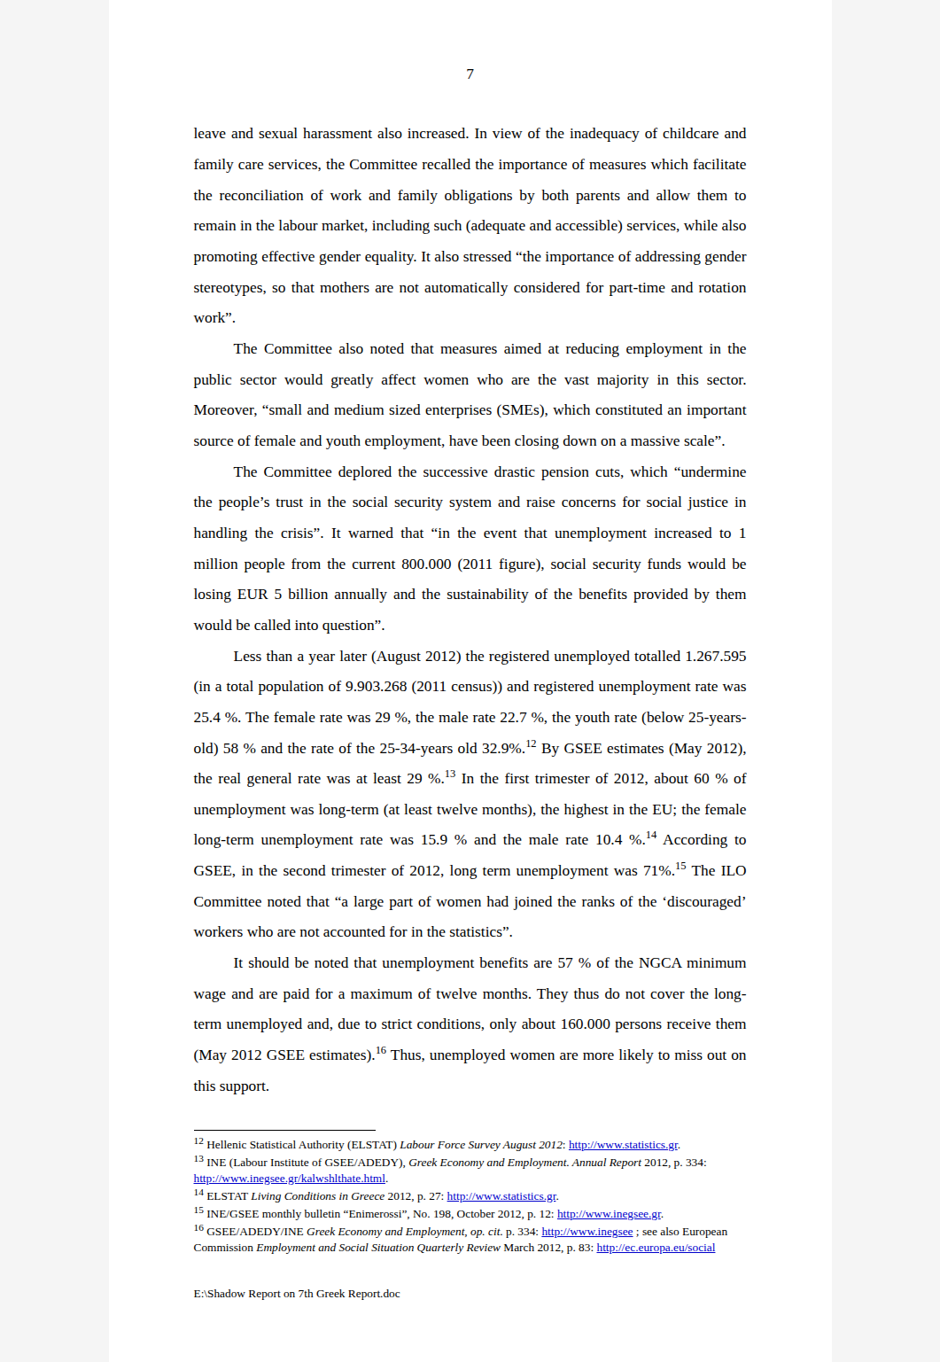7
leave and sexual harassment also increased. In view of the inadequacy of childcare and family care services, the Committee recalled the importance of measures which facilitate the reconciliation of work and family obligations by both parents and allow them to remain in the labour market, including such (adequate and accessible) services, while also promoting effective gender equality. It also stressed “the importance of addressing gender stereotypes, so that mothers are not automatically considered for part-time and rotation work”.
The Committee also noted that measures aimed at reducing employment in the public sector would greatly affect women who are the vast majority in this sector. Moreover, “small and medium sized enterprises (SMEs), which constituted an important source of female and youth employment, have been closing down on a massive scale”.
The Committee deplored the successive drastic pension cuts, which “undermine the people’s trust in the social security system and raise concerns for social justice in handling the crisis”. It warned that “in the event that unemployment increased to 1 million people from the current 800.000 (2011 figure), social security funds would be losing EUR 5 billion annually and the sustainability of the benefits provided by them would be called into question”.
Less than a year later (August 2012) the registered unemployed totalled 1.267.595 (in a total population of 9.903.268 (2011 census)) and registered unemployment rate was 25.4 %. The female rate was 29 %, the male rate 22.7 %, the youth rate (below 25-years-old) 58 % and the rate of the 25-34-years old 32.9%.12 By GSEE estimates (May 2012), the real general rate was at least 29 %.13 In the first trimester of 2012, about 60 % of unemployment was long-term (at least twelve months), the highest in the EU; the female long-term unemployment rate was 15.9 % and the male rate 10.4 %.14 According to GSEE, in the second trimester of 2012, long term unemployment was 71%.15 The ILO Committee noted that “a large part of women had joined the ranks of the ‘discouraged’ workers who are not accounted for in the statistics”.
It should be noted that unemployment benefits are 57 % of the NGCA minimum wage and are paid for a maximum of twelve months. They thus do not cover the long-term unemployed and, due to strict conditions, only about 160.000 persons receive them (May 2012 GSEE estimates).16 Thus, unemployed women are more likely to miss out on this support.
12 Hellenic Statistical Authority (ELSTAT) Labour Force Survey August 2012: http://www.statistics.gr.
13 INE (Labour Institute of GSEE/ADEDY), Greek Economy and Employment. Annual Report 2012, p. 334: http://www.inegsee.gr/kalwshlthate.html.
14 ELSTAT Living Conditions in Greece 2012, p. 27: http://www.statistics.gr.
15 INE/GSEE monthly bulletin “Enimerossi”, No. 198, October 2012, p. 12: http://www.inegsee.gr.
16 GSEE/ADEDY/INE Greek Economy and Employment, op. cit. p. 334: http://www.inegsee ; see also European Commission Employment and Social Situation Quarterly Review March 2012, p. 83: http://ec.europa.eu/social
E:\Shadow Report on 7th Greek Report.doc